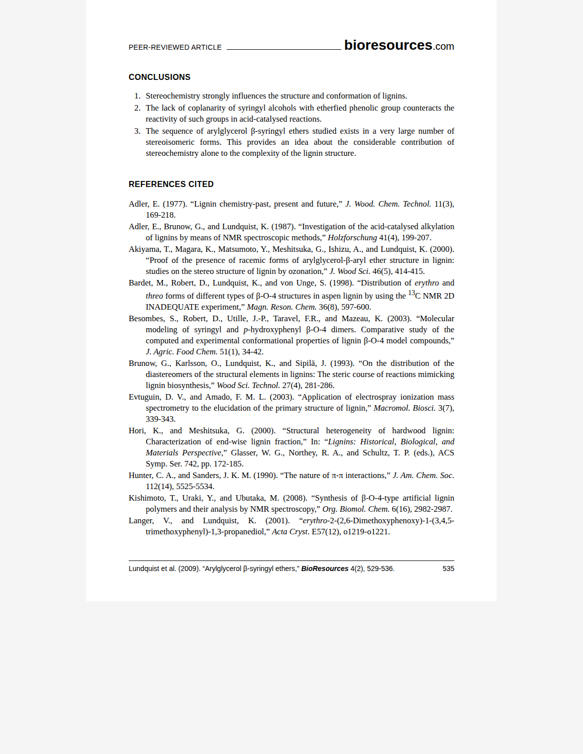PEER-REVIEWED ARTICLE
bioresources.com
CONCLUSIONS
Stereochemistry strongly influences the structure and conformation of lignins.
The lack of coplanarity of syringyl alcohols with etherfied phenolic group counteracts the reactivity of such groups in acid-catalysed reactions.
The sequence of arylglycerol β-syringyl ethers studied exists in a very large number of stereoisomeric forms. This provides an idea about the considerable contribution of stereochemistry alone to the complexity of the lignin structure.
REFERENCES CITED
Adler, E. (1977). “Lignin chemistry-past, present and future,” J. Wood. Chem. Technol. 11(3), 169-218.
Adler, E., Brunow, G., and Lundquist, K. (1987). “Investigation of the acid-catalysed alkylation of lignins by means of NMR spectroscopic methods,” Holzforschung 41(4), 199-207.
Akiyama, T., Magara, K., Matsumoto, Y., Meshitsuka, G., Ishizu, A., and Lundquist, K. (2000). “Proof of the presence of racemic forms of arylglycerol-β-aryl ether structure in lignin: studies on the stereo structure of lignin by ozonation,” J. Wood Sci. 46(5), 414-415.
Bardet, M., Robert, D., Lundquist, K., and von Unge, S. (1998). “Distribution of erythro and threo forms of different types of β-O-4 structures in aspen lignin by using the 13C NMR 2D INADEQUATE experiment,” Magn. Reson. Chem. 36(8), 597-600.
Besombes, S., Robert, D., Utille, J.-P., Taravel, F.R., and Mazeau, K. (2003). “Molecular modeling of syringyl and p-hydroxyphenyl β-O-4 dimers. Comparative study of the computed and experimental conformational properties of lignin β-O-4 model compounds,” J. Agric. Food Chem. 51(1), 34-42.
Brunow, G., Karlsson, O., Lundquist, K., and Sipilä, J. (1993). “On the distribution of the diastereomers of the structural elements in lignins: The steric course of reactions mimicking lignin biosynthesis,” Wood Sci. Technol. 27(4), 281-286.
Evtuguin, D. V., and Amado, F. M. L. (2003). “Application of electrospray ionization mass spectrometry to the elucidation of the primary structure of lignin,” Macromol. Biosci. 3(7), 339-343.
Hori, K., and Meshitsuka, G. (2000). “Structural heterogeneity of hardwood lignin: Characterization of end-wise lignin fraction,” In: “Lignins: Historical, Biological, and Materials Perspective,” Glasser, W. G., Northey, R. A., and Schultz, T. P. (eds.), ACS Symp. Ser. 742, pp. 172-185.
Hunter, C. A., and Sanders, J. K. M. (1990). “The nature of π-π interactions,” J. Am. Chem. Soc. 112(14), 5525-5534.
Kishimoto, T., Uraki, Y., and Ubutaka, M. (2008). “Synthesis of β-O-4-type artificial lignin polymers and their analysis by NMR spectroscopy,” Org. Biomol. Chem. 6(16), 2982-2987.
Langer, V., and Lundquist, K. (2001). “erythro-2-(2,6-Dimethoxyphenoxy)-1-(3,4,5-trimethoxyphenyl)-1,3-propanediol,” Acta Cryst. E57(12), o1219-o1221.
Lundquist et al. (2009). “Arylglycerol β-syringyl ethers,” BioResources 4(2), 529-536.
535